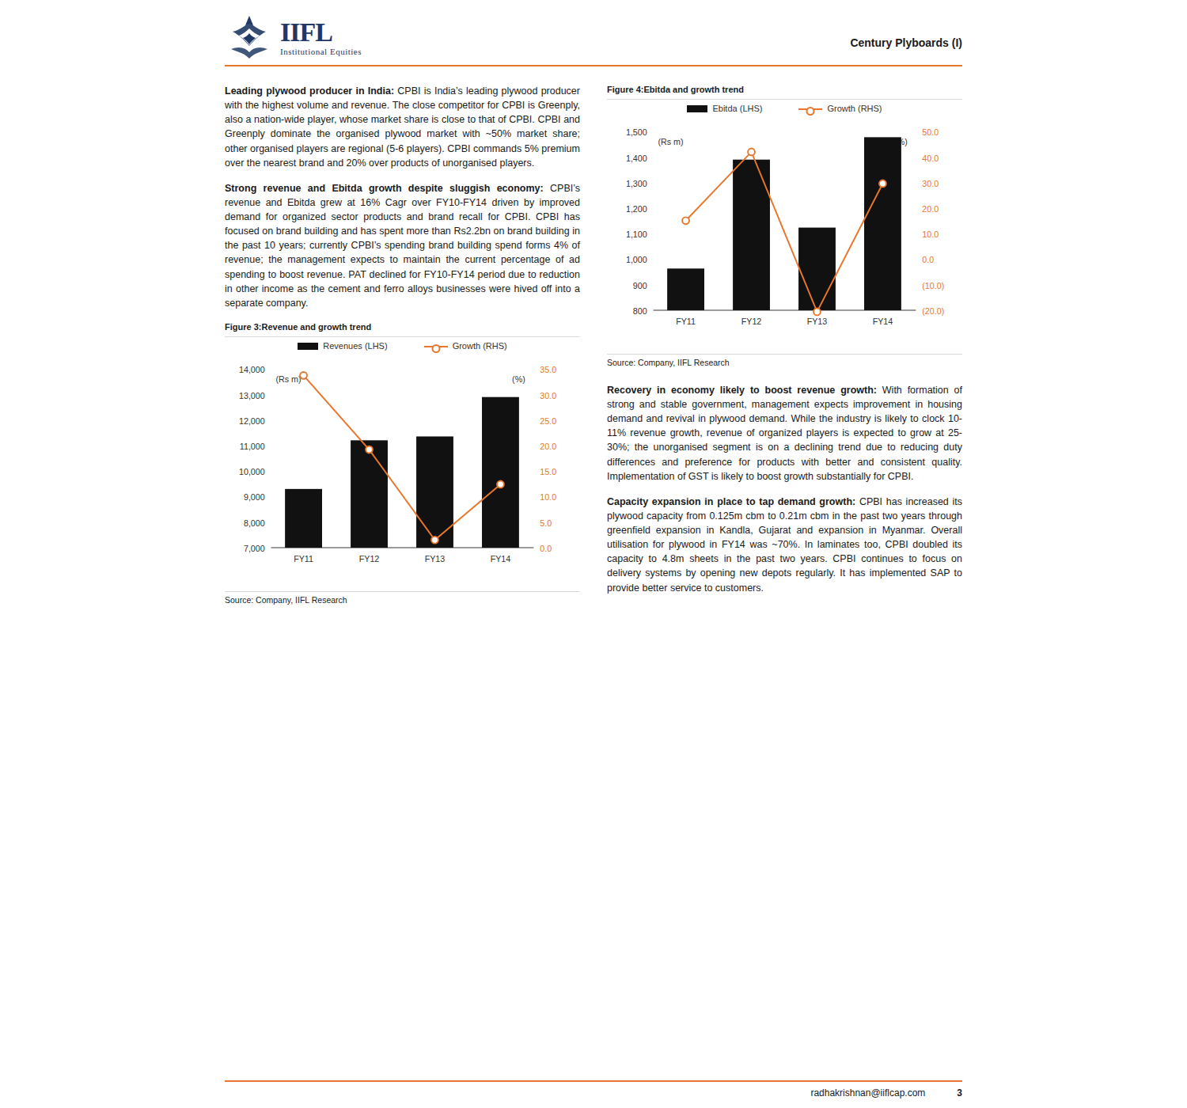IIFL
Institutional Equities
Century Plyboards (I)
Leading plywood producer in India: CPBI is India’s leading plywood producer with the highest volume and revenue. The close competitor for CPBI is Greenply, also a nation-wide player, whose market share is close to that of CPBI. CPBI and Greenply dominate the organised plywood market with ~50% market share; other organised players are regional (5-6 players). CPBI commands 5% premium over the nearest brand and 20% over products of unorganised players.
Strong revenue and Ebitda growth despite sluggish economy: CPBI’s revenue and Ebitda grew at 16% Cagr over FY10-FY14 driven by improved demand for organized sector products and brand recall for CPBI. CPBI has focused on brand building and has spent more than Rs2.2bn on brand building in the past 10 years; currently CPBI’s spending brand building spend forms 4% of revenue; the management expects to maintain the current percentage of ad spending to boost revenue. PAT declined for FY10-FY14 period due to reduction in other income as the cement and ferro alloys businesses were hived off into a separate company.
Figure 3:Revenue and growth trend
Revenues (LHS) Growth (RHS)
14,000 13,000 12,000 11,000 10,000 9,000 8,000 7,000 35.0 30.0 25.0 20.0 15.0 10.0 5.0 0.0 (Rs m) (%) FY11 FY12 FY13 FY14
Source: Company, IIFL Research
Figure 4:Ebitda and growth trend
Ebitda (LHS) Growth (RHS)
1,500 1,400 1,300 1,200 1,100 1,000 900 800 50.0 40.0 30.0 20.0 10.0 0.0 (10.0) (20.0) (Rs m) (%) FY11 FY12 FY13 FY14
Source: Company, IIFL Research
Recovery in economy likely to boost revenue growth: With formation of strong and stable government, management expects improvement in housing demand and revival in plywood demand. While the industry is likely to clock 10-11% revenue growth, revenue of organized players is expected to grow at 25-30%; the unorganised segment is on a declining trend due to reducing duty differences and preference for products with better and consistent quality. Implementation of GST is likely to boost growth substantially for CPBI.
Capacity expansion in place to tap demand growth: CPBI has increased its plywood capacity from 0.125m cbm to 0.21m cbm in the past two years through greenfield expansion in Kandla, Gujarat and expansion in Myanmar. Overall utilisation for plywood in FY14 was ~70%. In laminates too, CPBI doubled its capacity to 4.8m sheets in the past two years. CPBI continues to focus on delivery systems by opening new depots regularly. It has implemented SAP to provide better service to customers.
radhakrishnan@iiflcap.com 3